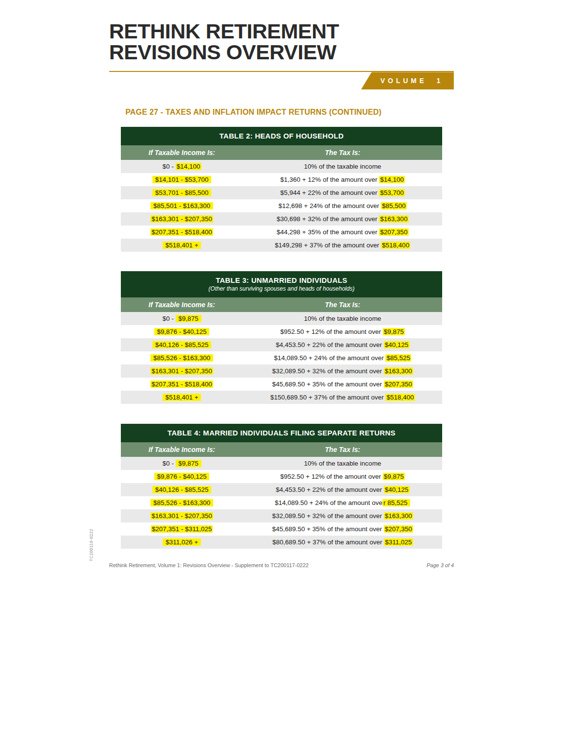Rethink Retirement Revisions Overview
VOLUME 1
Page 27 - Taxes and Inflation Impact Returns (Continued)
Table 2: Heads of Household
| If Taxable Income Is: | The Tax Is: |
| --- | --- |
| $0 - $14,100 | 10% of the taxable income |
| $14,101 - $53,700 | $1,360 + 12% of the amount over $14,100 |
| $53,701 - $85,500 | $5,944 + 22% of the amount over $53,700 |
| $85,501 - $163,300 | $12,698 + 24% of the amount over $85,500 |
| $163,301 - $207,350 | $30,698 + 32% of the amount over $163,300 |
| $207,351 - $518,400 | $44,298 + 35% of the amount over $207,350 |
| $518,401 + | $149,298 + 37% of the amount over $518,400 |
Table 3: Unmarried Individuals (Other than surviving spouses and heads of households)
| If Taxable Income Is: | The Tax Is: |
| --- | --- |
| $0 - $9,875 | 10% of the taxable income |
| $9,876 - $40,125 | $952.50 + 12% of the amount over $9,875 |
| $40,126 - $85,525 | $4,453.50 + 22% of the amount over $40,125 |
| $85,526 - $163,300 | $14,089.50 + 24% of the amount over $85,525 |
| $163,301 - $207,350 | $32,089.50 + 32% of the amount over $163,300 |
| $207,351 - $518,400 | $45,689.50 + 35% of the amount over $207,350 |
| $518,401 + | $150,689.50 + 37% of the amount over $518,400 |
Table 4: Married Individuals Filing Separate Returns
| If Taxable Income Is: | The Tax Is: |
| --- | --- |
| $0 - $9,875 | 10% of the taxable income |
| $9,876 - $40,125 | $952.50 + 12% of the amount over $9,875 |
| $40,126 - $85,525 | $4,453.50 + 22% of the amount over $40,125 |
| $85,526 - $163,300 | $14,089.50 + 24% of the amount ove r 85,525 |
| $163,301 - $207,350 | $32,089.50 + 32% of the amount over $163,300 |
| $207,351 - $311,025 | $45,689.50 + 35% of the amount over $207,350 |
| $311,026 + | $80,689.50 + 37% of the amount over $311,025 |
TC200119-0222
Rethink Retirement, Volume 1: Revisions Overview - Supplement to TC200117-0222 Page 3 of 4